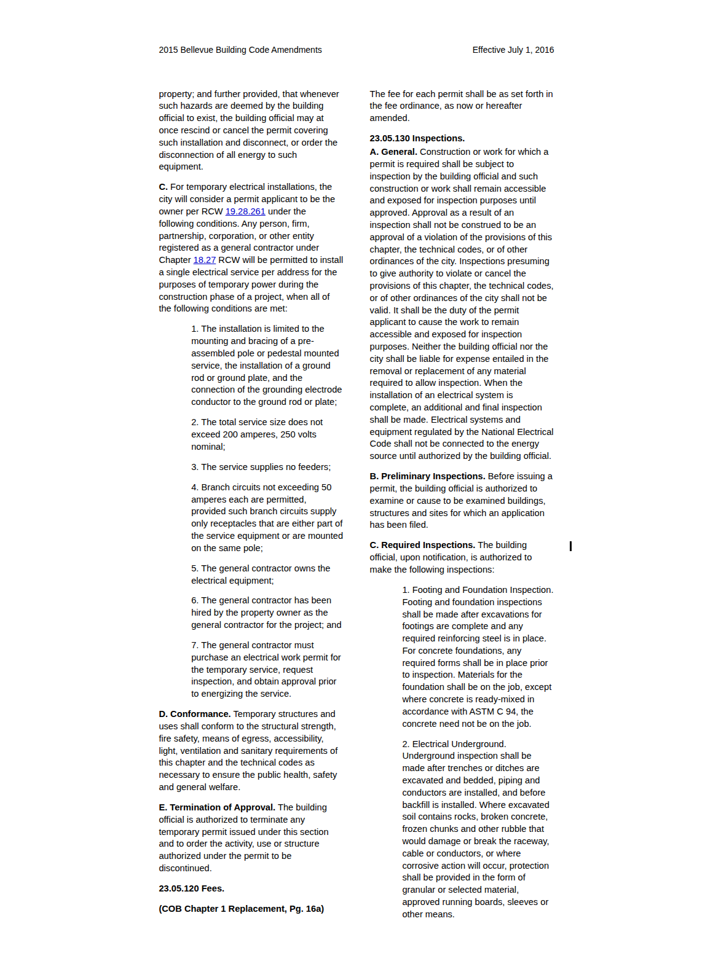2015 Bellevue Building Code Amendments
Effective July 1, 2016
property; and further provided, that whenever such hazards are deemed by the building official to exist, the building official may at once rescind or cancel the permit covering such installation and disconnect, or order the disconnection of all energy to such equipment.
C. For temporary electrical installations, the city will consider a permit applicant to be the owner per RCW 19.28.261 under the following conditions. Any person, firm, partnership, corporation, or other entity registered as a general contractor under Chapter 18.27 RCW will be permitted to install a single electrical service per address for the purposes of temporary power during the construction phase of a project, when all of the following conditions are met:
1. The installation is limited to the mounting and bracing of a pre-assembled pole or pedestal mounted service, the installation of a ground rod or ground plate, and the connection of the grounding electrode conductor to the ground rod or plate;
2. The total service size does not exceed 200 amperes, 250 volts nominal;
3. The service supplies no feeders;
4. Branch circuits not exceeding 50 amperes each are permitted, provided such branch circuits supply only receptacles that are either part of the service equipment or are mounted on the same pole;
5. The general contractor owns the electrical equipment;
6. The general contractor has been hired by the property owner as the general contractor for the project; and
7. The general contractor must purchase an electrical work permit for the temporary service, request inspection, and obtain approval prior to energizing the service.
D. Conformance. Temporary structures and uses shall conform to the structural strength, fire safety, means of egress, accessibility, light, ventilation and sanitary requirements of this chapter and the technical codes as necessary to ensure the public health, safety and general welfare.
E. Termination of Approval. The building official is authorized to terminate any temporary permit issued under this section and to order the activity, use or structure authorized under the permit to be discontinued.
23.05.120 Fees.
(COB Chapter 1 Replacement, Pg. 16a)
The fee for each permit shall be as set forth in the fee ordinance, as now or hereafter amended.
23.05.130 Inspections.
A. General. Construction or work for which a permit is required shall be subject to inspection by the building official and such construction or work shall remain accessible and exposed for inspection purposes until approved. Approval as a result of an inspection shall not be construed to be an approval of a violation of the provisions of this chapter, the technical codes, or of other ordinances of the city. Inspections presuming to give authority to violate or cancel the provisions of this chapter, the technical codes, or of other ordinances of the city shall not be valid. It shall be the duty of the permit applicant to cause the work to remain accessible and exposed for inspection purposes. Neither the building official nor the city shall be liable for expense entailed in the removal or replacement of any material required to allow inspection. When the installation of an electrical system is complete, an additional and final inspection shall be made. Electrical systems and equipment regulated by the National Electrical Code shall not be connected to the energy source until authorized by the building official.
B. Preliminary Inspections. Before issuing a permit, the building official is authorized to examine or cause to be examined buildings, structures and sites for which an application has been filed.
C. Required Inspections. The building official, upon notification, is authorized to make the following inspections:
1. Footing and Foundation Inspection. Footing and foundation inspections shall be made after excavations for footings are complete and any required reinforcing steel is in place. For concrete foundations, any required forms shall be in place prior to inspection. Materials for the foundation shall be on the job, except where concrete is ready-mixed in accordance with ASTM C 94, the concrete need not be on the job.
2. Electrical Underground. Underground inspection shall be made after trenches or ditches are excavated and bedded, piping and conductors are installed, and before backfill is installed. Where excavated soil contains rocks, broken concrete, frozen chunks and other rubble that would damage or break the raceway, cable or conductors, or where corrosive action will occur, protection shall be provided in the form of granular or selected material, approved running boards, sleeves or other means.